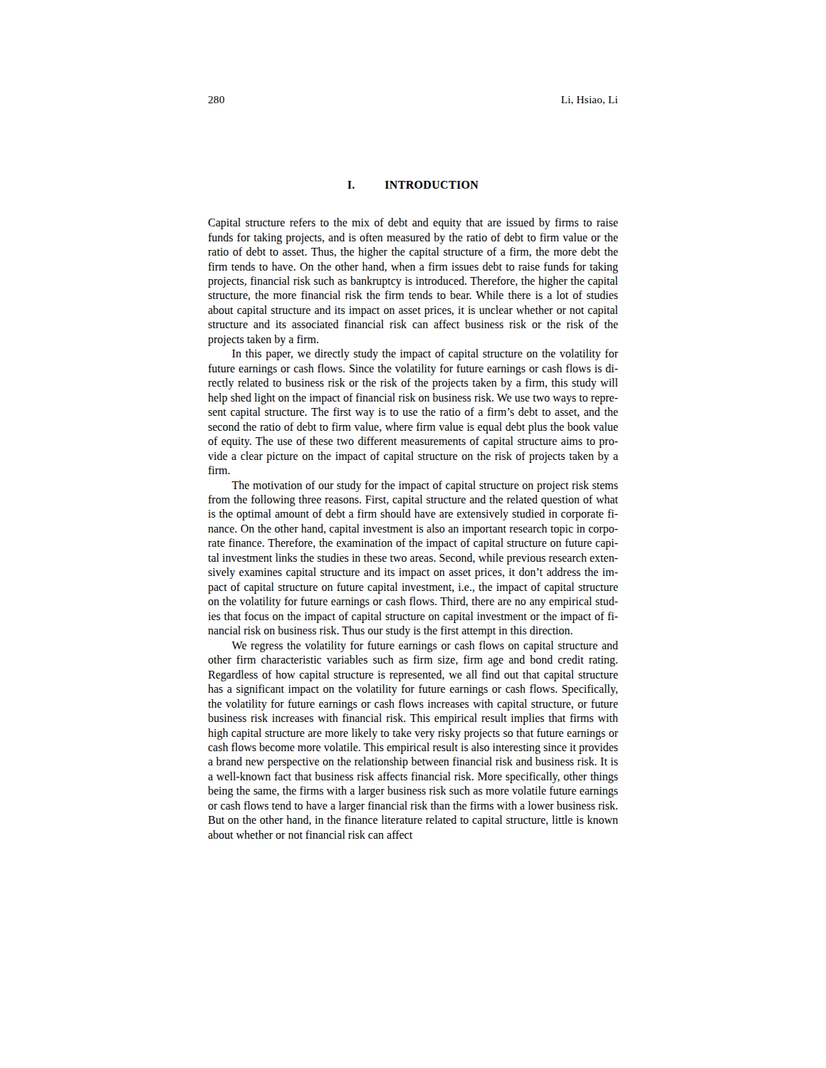280 Li, Hsiao, Li
I. INTRODUCTION
Capital structure refers to the mix of debt and equity that are issued by firms to raise funds for taking projects, and is often measured by the ratio of debt to firm value or the ratio of debt to asset. Thus, the higher the capital structure of a firm, the more debt the firm tends to have. On the other hand, when a firm issues debt to raise funds for taking projects, financial risk such as bankruptcy is introduced. Therefore, the higher the capital structure, the more financial risk the firm tends to bear. While there is a lot of studies about capital structure and its impact on asset prices, it is unclear whether or not capital structure and its associated financial risk can affect business risk or the risk of the projects taken by a firm.
In this paper, we directly study the impact of capital structure on the volatility for future earnings or cash flows. Since the volatility for future earnings or cash flows is directly related to business risk or the risk of the projects taken by a firm, this study will help shed light on the impact of financial risk on business risk. We use two ways to represent capital structure. The first way is to use the ratio of a firm’s debt to asset, and the second the ratio of debt to firm value, where firm value is equal debt plus the book value of equity. The use of these two different measurements of capital structure aims to provide a clear picture on the impact of capital structure on the risk of projects taken by a firm.
The motivation of our study for the impact of capital structure on project risk stems from the following three reasons. First, capital structure and the related question of what is the optimal amount of debt a firm should have are extensively studied in corporate finance. On the other hand, capital investment is also an important research topic in corporate finance. Therefore, the examination of the impact of capital structure on future capital investment links the studies in these two areas. Second, while previous research extensively examines capital structure and its impact on asset prices, it don’t address the impact of capital structure on future capital investment, i.e., the impact of capital structure on the volatility for future earnings or cash flows. Third, there are no any empirical studies that focus on the impact of capital structure on capital investment or the impact of financial risk on business risk. Thus our study is the first attempt in this direction.
We regress the volatility for future earnings or cash flows on capital structure and other firm characteristic variables such as firm size, firm age and bond credit rating. Regardless of how capital structure is represented, we all find out that capital structure has a significant impact on the volatility for future earnings or cash flows. Specifically, the volatility for future earnings or cash flows increases with capital structure, or future business risk increases with financial risk. This empirical result implies that firms with high capital structure are more likely to take very risky projects so that future earnings or cash flows become more volatile. This empirical result is also interesting since it provides a brand new perspective on the relationship between financial risk and business risk. It is a well-known fact that business risk affects financial risk. More specifically, other things being the same, the firms with a larger business risk such as more volatile future earnings or cash flows tend to have a larger financial risk than the firms with a lower business risk. But on the other hand, in the finance literature related to capital structure, little is known about whether or not financial risk can affect